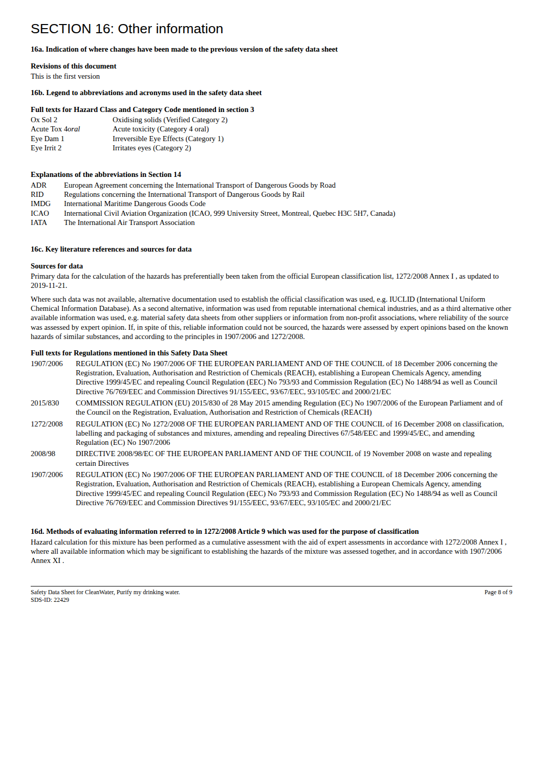SECTION 16: Other information
16a. Indication of where changes have been made to the previous version of the safety data sheet
Revisions of this document
This is the first version
16b. Legend to abbreviations and acronyms used in the safety data sheet
Full texts for Hazard Class and Category Code mentioned in section 3
| Ox Sol 2 | Oxidising solids (Verified Category 2) |
| Acute Tox 4 oral | Acute toxicity (Category 4 oral) |
| Eye Dam 1 | Irreversible Eye Effects (Category 1) |
| Eye Irrit 2 | Irritates eyes (Category 2) |
Explanations of the abbreviations in Section 14
| ADR | European Agreement concerning the International Transport of Dangerous Goods by Road |
| RID | Regulations concerning the International Transport of Dangerous Goods by Rail |
| IMDG | International Maritime Dangerous Goods Code |
| ICAO | International Civil Aviation Organization (ICAO, 999 University Street, Montreal, Quebec H3C 5H7, Canada) |
| IATA | The International Air Transport Association |
16c. Key literature references and sources for data
Sources for data
Primary data for the calculation of the hazards has preferentially been taken from the official European classification list, 1272/2008 Annex I , as updated to 2019-11-21.
Where such data was not available, alternative documentation used to establish the official classification was used, e.g. IUCLID (International Uniform Chemical Information Database). As a second alternative, information was used from reputable international chemical industries, and as a third alternative other available information was used, e.g. material safety data sheets from other suppliers or information from non-profit associations, where reliability of the source was assessed by expert opinion. If, in spite of this, reliable information could not be sourced, the hazards were assessed by expert opinions based on the known hazards of similar substances, and according to the principles in 1907/2006 and 1272/2008.
Full texts for Regulations mentioned in this Safety Data Sheet
| 1907/2006 | REGULATION (EC) No 1907/2006 OF THE EUROPEAN PARLIAMENT AND OF THE COUNCIL of 18 December 2006 concerning the Registration, Evaluation, Authorisation and Restriction of Chemicals (REACH), establishing a European Chemicals Agency, amending Directive 1999/45/EC and repealing Council Regulation (EEC) No 793/93 and Commission Regulation (EC) No 1488/94 as well as Council Directive 76/769/EEC and Commission Directives 91/155/EEC, 93/67/EEC, 93/105/EC and 2000/21/EC |
| 2015/830 | COMMISSION REGULATION (EU) 2015/830 of 28 May 2015 amending Regulation (EC) No 1907/2006 of the European Parliament and of the Council on the Registration, Evaluation, Authorisation and Restriction of Chemicals (REACH) |
| 1272/2008 | REGULATION (EC) No 1272/2008 OF THE EUROPEAN PARLIAMENT AND OF THE COUNCIL of 16 December 2008 on classification, labelling and packaging of substances and mixtures, amending and repealing Directives 67/548/EEC and 1999/45/EC, and amending Regulation (EC) No 1907/2006 |
| 2008/98 | DIRECTIVE 2008/98/EC OF THE EUROPEAN PARLIAMENT AND OF THE COUNCIL of 19 November 2008 on waste and repealing certain Directives |
| 1907/2006 | REGULATION (EC) No 1907/2006 OF THE EUROPEAN PARLIAMENT AND OF THE COUNCIL of 18 December 2006 concerning the Registration, Evaluation, Authorisation and Restriction of Chemicals (REACH), establishing a European Chemicals Agency, amending Directive 1999/45/EC and repealing Council Regulation (EEC) No 793/93 and Commission Regulation (EC) No 1488/94 as well as Council Directive 76/769/EEC and Commission Directives 91/155/EEC, 93/67/EEC, 93/105/EC and 2000/21/EC |
16d. Methods of evaluating information referred to in 1272/2008 Article 9 which was used for the purpose of classification
Hazard calculation for this mixture has been performed as a cumulative assessment with the aid of expert assessments in accordance with 1272/2008 Annex I , where all available information which may be significant to establishing the hazards of the mixture was assessed together, and in accordance with 1907/2006 Annex XI .
Safety Data Sheet for CleanWater, Purify my drinking water.
SDS-ID: 22429
Page 8 of 9